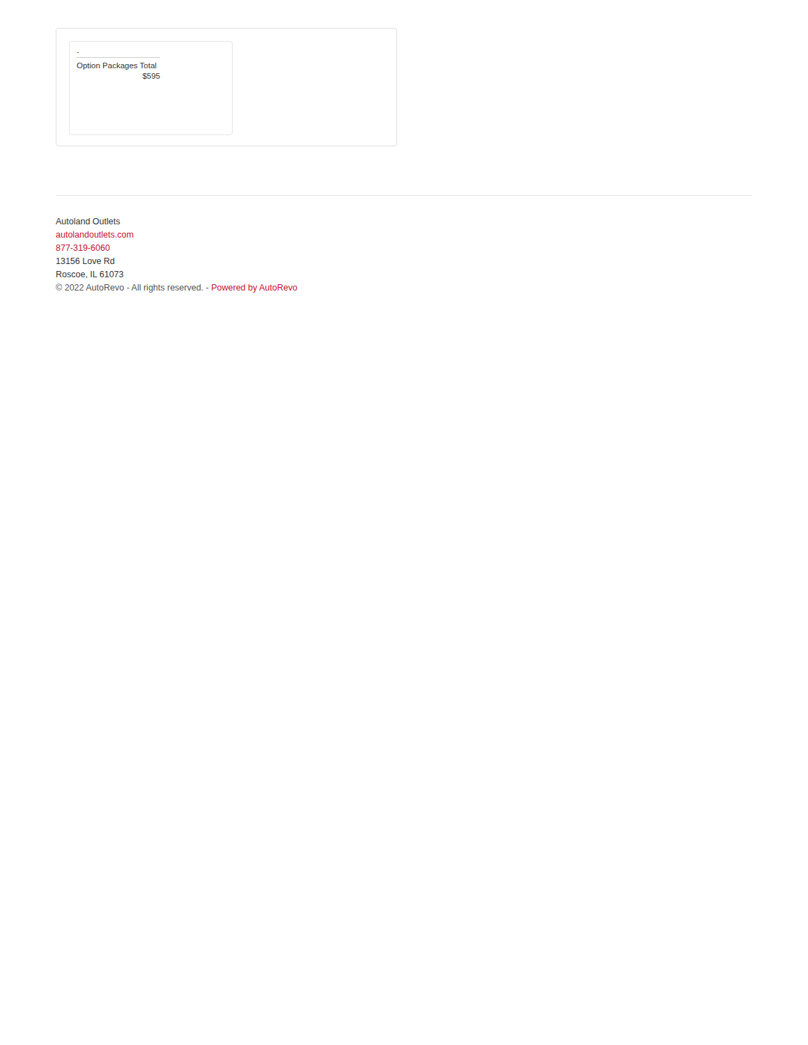-
Option Packages Total
$595
Autoland Outlets
autolandoutlets.com
877-319-6060
13156 Love Rd
Roscoe, IL 61073
© 2022 AutoRevo - All rights reserved. - Powered by AutoRevo